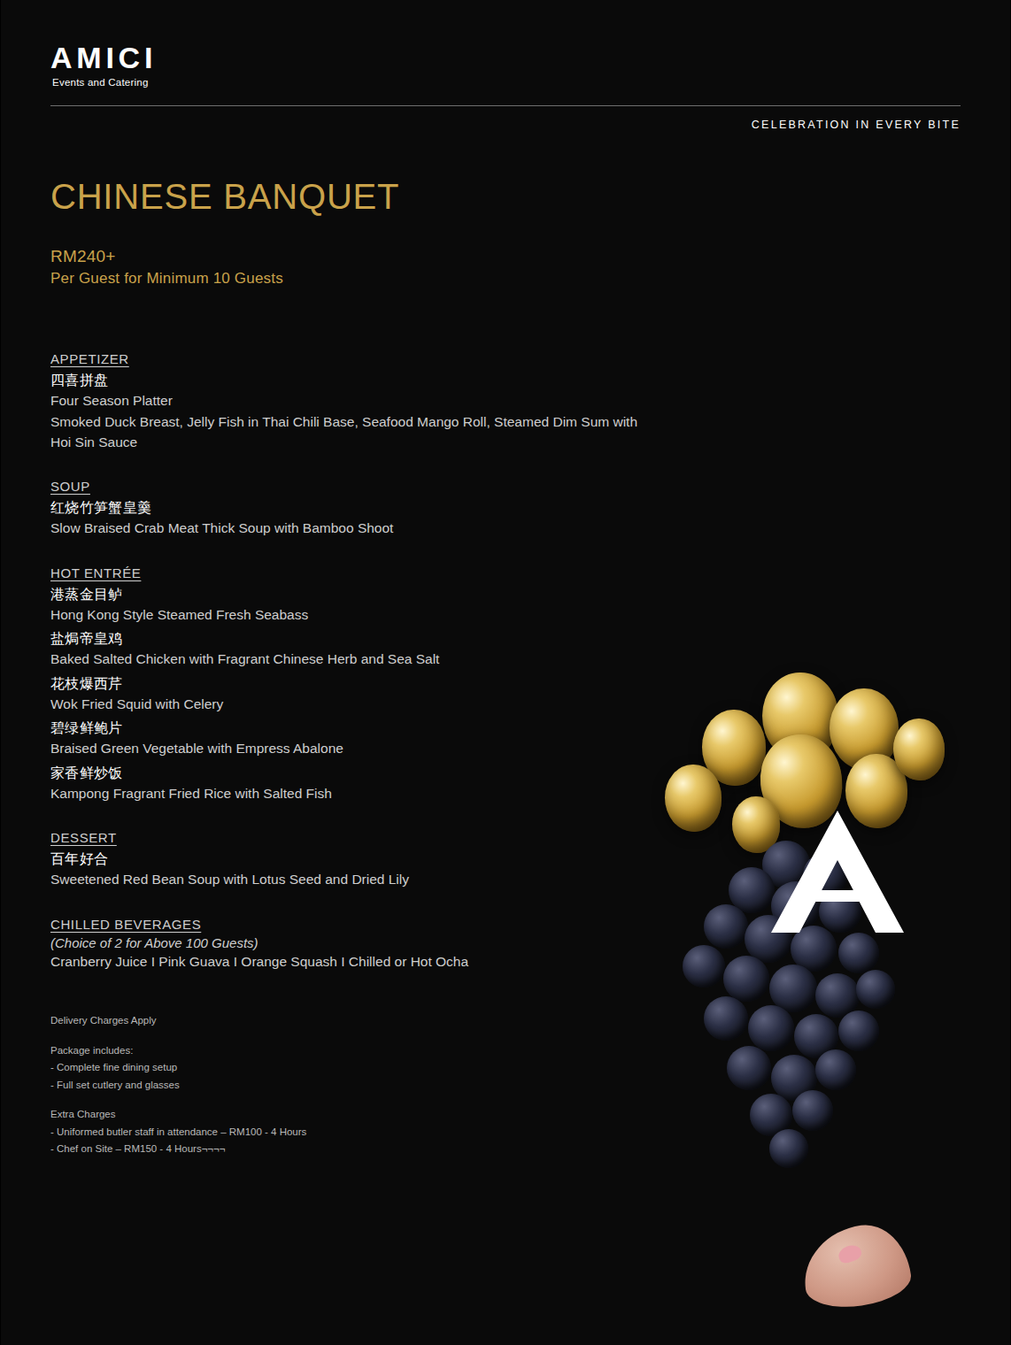AMICI
Events and Catering
CELEBRATION IN EVERY BITE
CHINESE BANQUET
RM240+ Per Guest for Minimum 10 Guests
Appetizer
四喜拼盘
Four Season Platter
Smoked Duck Breast, Jelly Fish in Thai Chili Base, Seafood Mango Roll, Steamed Dim Sum with Hoi Sin Sauce
Soup
红烧竹笋蟹皇羹
Slow Braised Crab Meat Thick Soup with Bamboo Shoot
Hot Entrée
港蒸金目鲈
Hong Kong Style Steamed Fresh Seabass
盐焗帝皇鸡
Baked Salted Chicken with Fragrant Chinese Herb and Sea Salt
花枝爆西芹
Wok Fried Squid with Celery
碧绿鲜鲍片
Braised Green Vegetable with Empress Abalone
家香鲜炒饭
Kampong Fragrant Fried Rice with Salted Fish
Dessert
百年好合
Sweetened Red Bean Soup with Lotus Seed and Dried Lily
Chilled Beverages
(Choice of 2 for Above 100 Guests)
Cranberry Juice I Pink Guava I Orange Squash I Chilled or Hot Ocha
Delivery Charges Apply
Package includes:
- Complete fine dining setup
- Full set cutlery and glasses
Extra Charges
- Uniformed butler staff in attendance – RM100 - 4 Hours
- Chef on Site – RM150 - 4 Hours¬¬¬¬